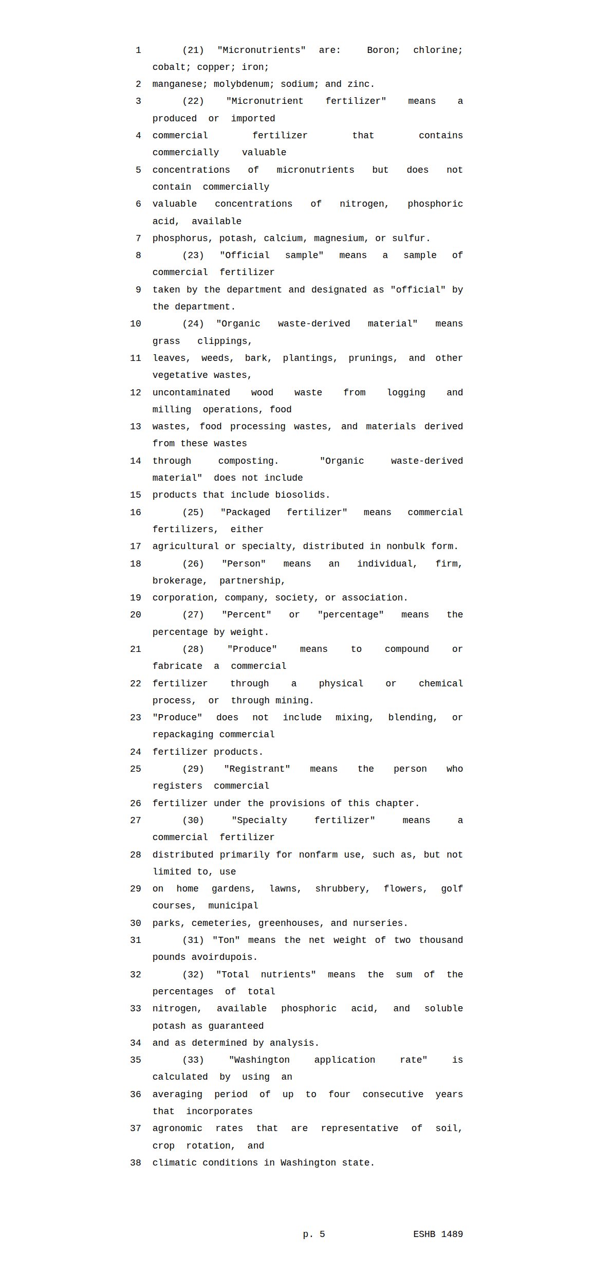(21) "Micronutrients" are: Boron; chlorine; cobalt; copper; iron;
manganese; molybdenum; sodium; and zinc.
(22) "Micronutrient fertilizer" means a produced or imported
commercial fertilizer that contains commercially valuable
concentrations of micronutrients but does not contain commercially
valuable concentrations of nitrogen, phosphoric acid, available
phosphorus, potash, calcium, magnesium, or sulfur.
(23) "Official sample" means a sample of commercial fertilizer
taken by the department and designated as "official" by the department.
(24) "Organic waste-derived material" means grass clippings,
leaves, weeds, bark, plantings, prunings, and other vegetative wastes,
uncontaminated wood waste from logging and milling operations, food
wastes, food processing wastes, and materials derived from these wastes
through composting. "Organic waste-derived material" does not include
products that include biosolids.
(25) "Packaged fertilizer" means commercial fertilizers, either
agricultural or specialty, distributed in nonbulk form.
(26) "Person" means an individual, firm, brokerage, partnership,
corporation, company, society, or association.
(27) "Percent" or "percentage" means the percentage by weight.
(28) "Produce" means to compound or fabricate a commercial
fertilizer through a physical or chemical process, or through mining.
"Produce" does not include mixing, blending, or repackaging commercial
fertilizer products.
(29) "Registrant" means the person who registers commercial
fertilizer under the provisions of this chapter.
(30) "Specialty fertilizer" means a commercial fertilizer
distributed primarily for nonfarm use, such as, but not limited to, use
on home gardens, lawns, shrubbery, flowers, golf courses, municipal
parks, cemeteries, greenhouses, and nurseries.
(31) "Ton" means the net weight of two thousand pounds avoirdupois.
(32) "Total nutrients" means the sum of the percentages of total
nitrogen, available phosphoric acid, and soluble potash as guaranteed
and as determined by analysis.
(33) "Washington application rate" is calculated by using an
averaging period of up to four consecutive years that incorporates
agronomic rates that are representative of soil, crop rotation, and
climatic conditions in Washington state.
p. 5
ESHB 1489